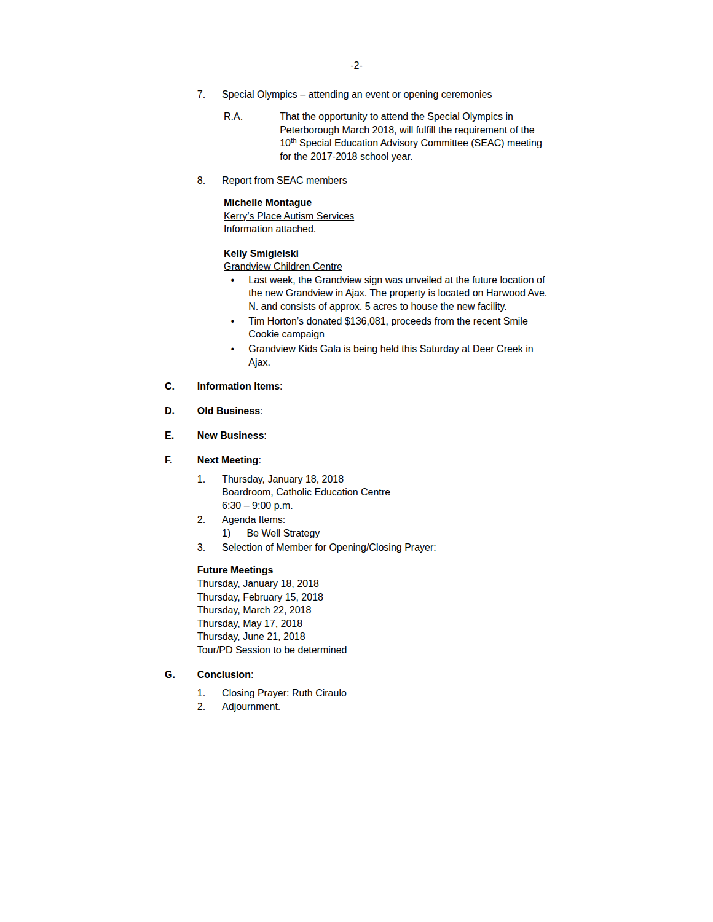-2-
7.
Special Olympics – attending an event or opening ceremonies
R.A.
That the opportunity to attend the Special Olympics in Peterborough March 2018, will fulfill the requirement of the 10th Special Education Advisory Committee (SEAC) meeting for the 2017-2018 school year.
8.
Report from SEAC members
Michelle Montague
Kerry’s Place Autism Services
Information attached.
Kelly Smigielski
Grandview Children Centre
Last week, the Grandview sign was unveiled at the future location of the new Grandview in Ajax. The property is located on Harwood Ave. N. and consists of approx. 5 acres to house the new facility.
Tim Horton’s donated $136,081, proceeds from the recent Smile Cookie campaign
Grandview Kids Gala is being held this Saturday at Deer Creek in Ajax.
C.
Information Items:
D.
Old Business:
E.
New Business:
F.
Next Meeting:
1. Thursday, January 18, 2018
Boardroom, Catholic Education Centre
6:30 – 9:00 p.m.
2. Agenda Items:
1) Be Well Strategy
3. Selection of Member for Opening/Closing Prayer:
Future Meetings
Thursday, January 18, 2018
Thursday, February 15, 2018
Thursday, March 22, 2018
Thursday, May 17, 2018
Thursday, June 21, 2018
Tour/PD Session to be determined
G.
Conclusion:
1. Closing Prayer: Ruth Ciraulo
2. Adjournment.